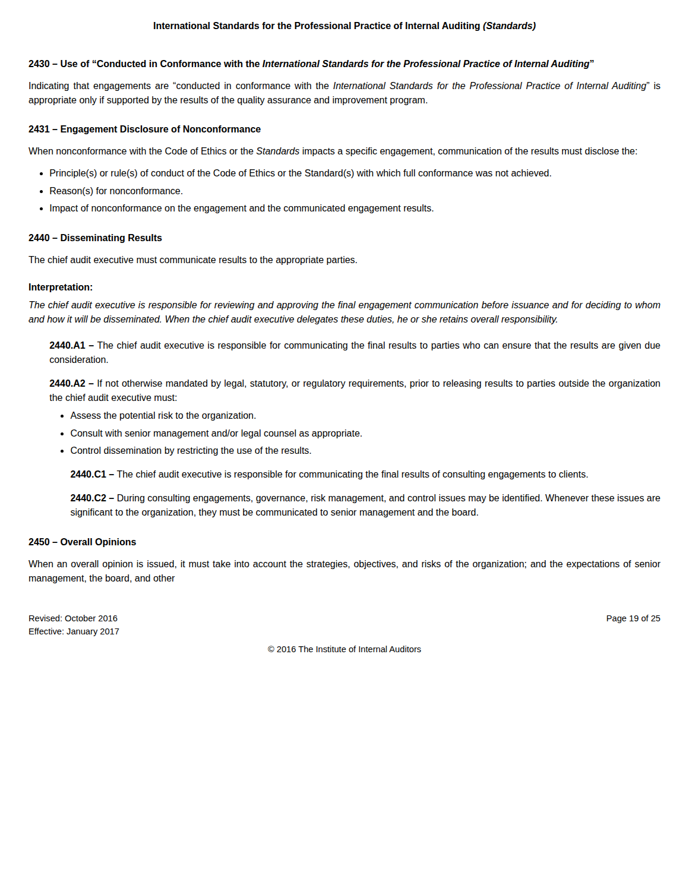International Standards for the Professional Practice of Internal Auditing (Standards)
2430 – Use of “Conducted in Conformance with the International Standards for the Professional Practice of Internal Auditing”
Indicating that engagements are “conducted in conformance with the International Standards for the Professional Practice of Internal Auditing” is appropriate only if supported by the results of the quality assurance and improvement program.
2431 – Engagement Disclosure of Nonconformance
When nonconformance with the Code of Ethics or the Standards impacts a specific engagement, communication of the results must disclose the:
Principle(s) or rule(s) of conduct of the Code of Ethics or the Standard(s) with which full conformance was not achieved.
Reason(s) for nonconformance.
Impact of nonconformance on the engagement and the communicated engagement results.
2440 – Disseminating Results
The chief audit executive must communicate results to the appropriate parties.
Interpretation:
The chief audit executive is responsible for reviewing and approving the final engagement communication before issuance and for deciding to whom and how it will be disseminated. When the chief audit executive delegates these duties, he or she retains overall responsibility.
2440.A1 – The chief audit executive is responsible for communicating the final results to parties who can ensure that the results are given due consideration.
2440.A2 – If not otherwise mandated by legal, statutory, or regulatory requirements, prior to releasing results to parties outside the organization the chief audit executive must:
Assess the potential risk to the organization.
Consult with senior management and/or legal counsel as appropriate.
Control dissemination by restricting the use of the results.
2440.C1 – The chief audit executive is responsible for communicating the final results of consulting engagements to clients.
2440.C2 – During consulting engagements, governance, risk management, and control issues may be identified. Whenever these issues are significant to the organization, they must be communicated to senior management and the board.
2450 – Overall Opinions
When an overall opinion is issued, it must take into account the strategies, objectives, and risks of the organization; and the expectations of senior management, the board, and other
Revised: October 2016
Effective: January 2017
Page 19 of 25
© 2016 The Institute of Internal Auditors